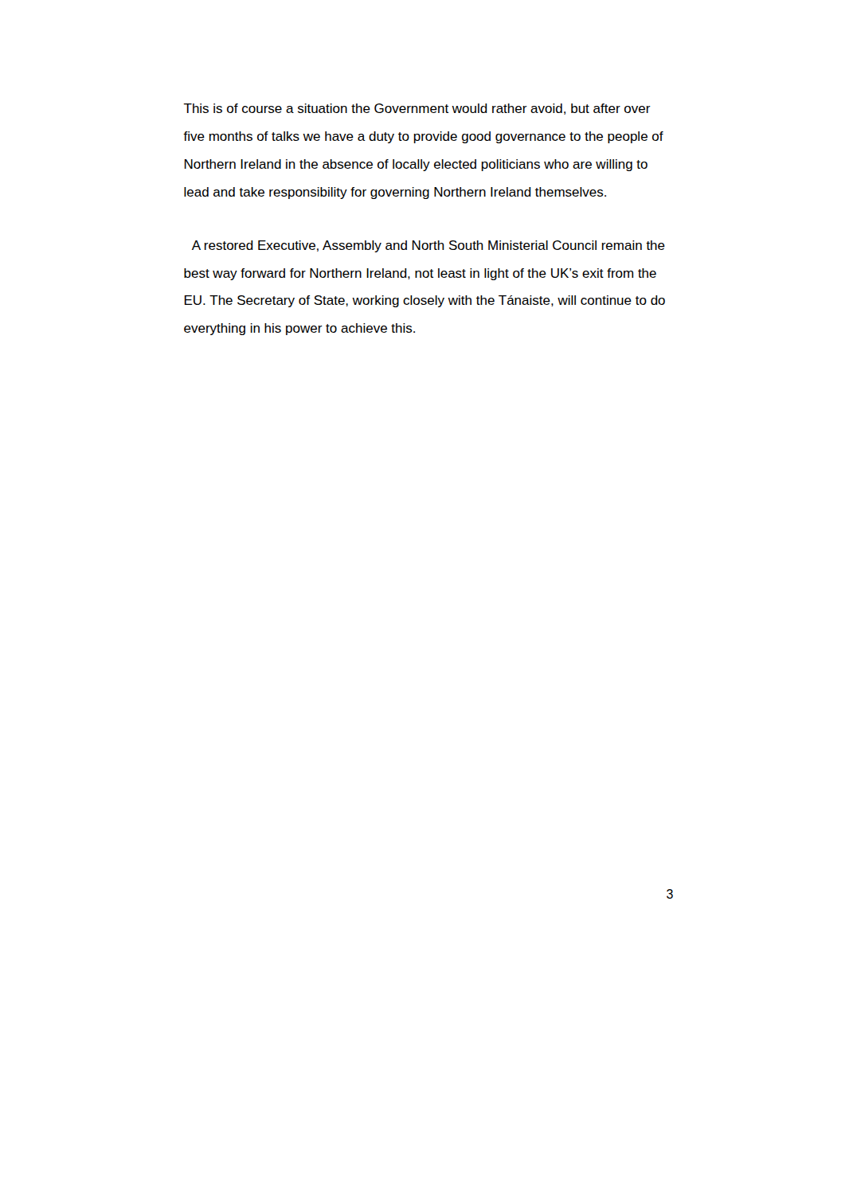This is of course a situation the Government would rather avoid, but after over five months of talks we have a duty to provide good governance to the people of Northern Ireland in the absence of locally elected politicians who are willing to lead and take responsibility for governing Northern Ireland themselves.
A restored Executive, Assembly and North South Ministerial Council remain the best way forward for Northern Ireland, not least in light of the UK’s exit from the EU. The Secretary of State, working closely with the Tánaiste, will continue to do everything in his power to achieve this.
3